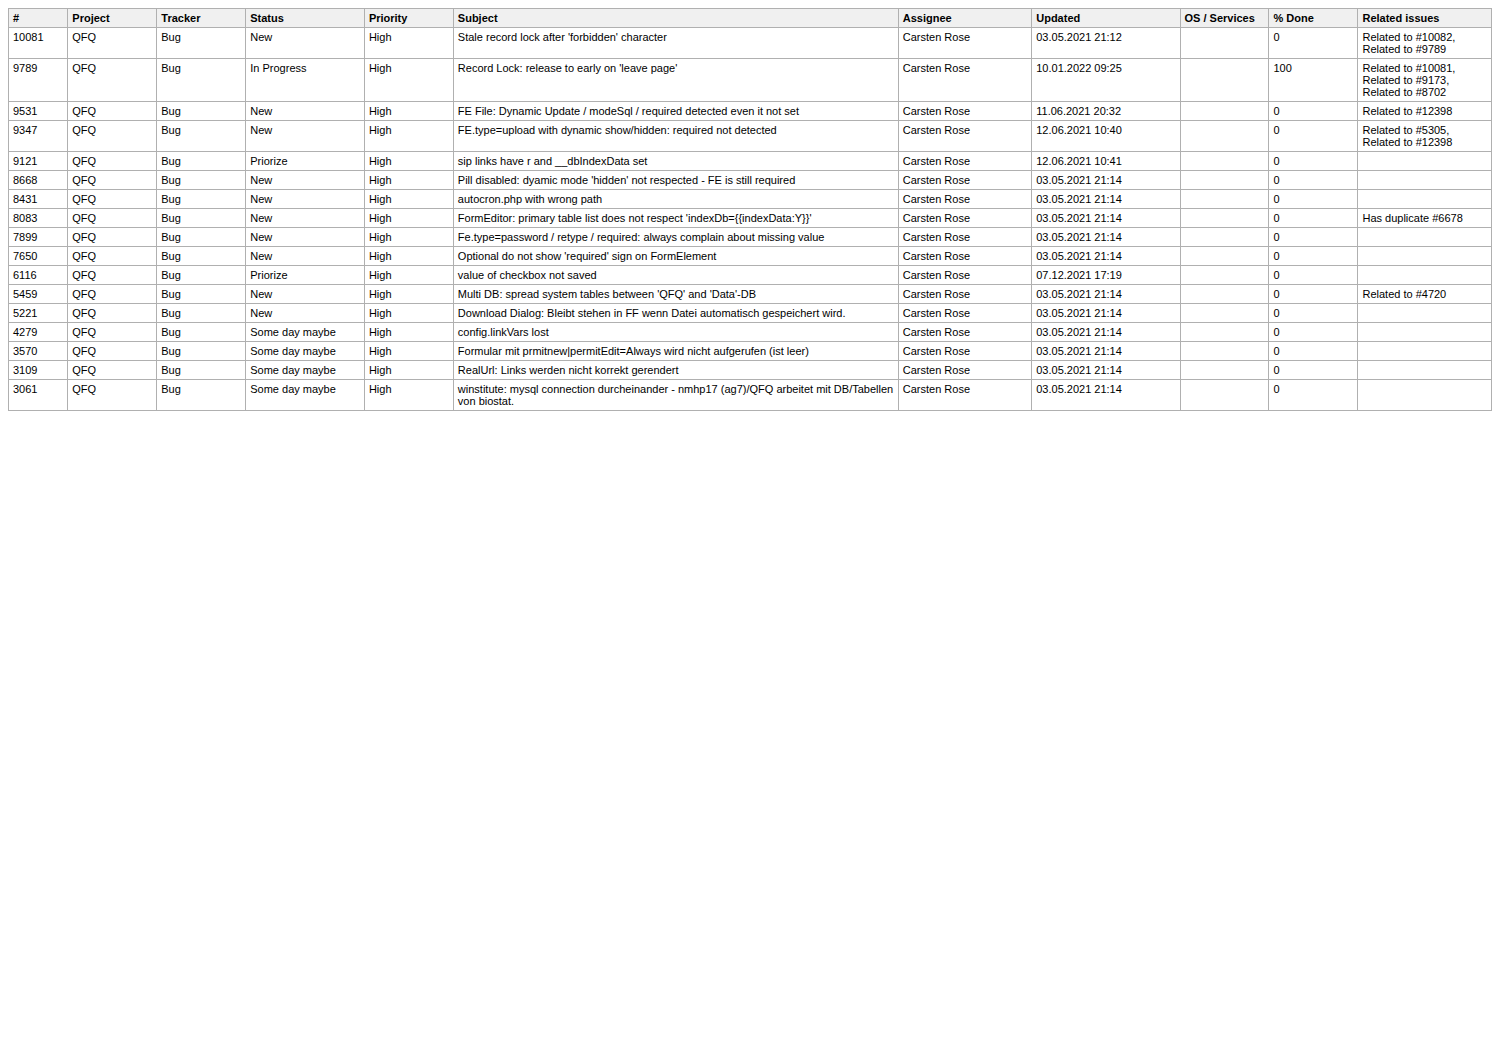| # | Project | Tracker | Status | Priority | Subject | Assignee | Updated | OS / Services | % Done | Related issues |
| --- | --- | --- | --- | --- | --- | --- | --- | --- | --- | --- |
| 10081 | QFQ | Bug | New | High | Stale record lock after 'forbidden' character | Carsten Rose | 03.05.2021 21:12 | | 0 | Related to #10082, Related to #9789 |
| 9789 | QFQ | Bug | In Progress | High | Record Lock: release to early on 'leave page' | Carsten Rose | 10.01.2022 09:25 | | 100 | Related to #10081, Related to #9173, Related to #8702 |
| 9531 | QFQ | Bug | New | High | FE File: Dynamic Update / modeSql / required detected even it not set | Carsten Rose | 11.06.2021 20:32 | | 0 | Related to #12398 |
| 9347 | QFQ | Bug | New | High | FE.type=upload with dynamic show/hidden: required not detected | Carsten Rose | 12.06.2021 10:40 | | 0 | Related to #5305, Related to #12398 |
| 9121 | QFQ | Bug | Priorize | High | sip links have r and __dbIndexData set | Carsten Rose | 12.06.2021 10:41 | | 0 | |
| 8668 | QFQ | Bug | New | High | Pill disabled: dyamic mode 'hidden' not respected - FE is still required | Carsten Rose | 03.05.2021 21:14 | | 0 | |
| 8431 | QFQ | Bug | New | High | autocron.php with wrong path | Carsten Rose | 03.05.2021 21:14 | | 0 | |
| 8083 | QFQ | Bug | New | High | FormEditor: primary table list does not respect 'indexDb={{indexData:Y}}' | Carsten Rose | 03.05.2021 21:14 | | 0 | Has duplicate #6678 |
| 7899 | QFQ | Bug | New | High | Fe.type=password / retype / required: always complain about missing value | Carsten Rose | 03.05.2021 21:14 | | 0 | |
| 7650 | QFQ | Bug | New | High | Optional do not show 'required' sign on FormElement | Carsten Rose | 03.05.2021 21:14 | | 0 | |
| 6116 | QFQ | Bug | Priorize | High | value of checkbox not saved | Carsten Rose | 07.12.2021 17:19 | | 0 | |
| 5459 | QFQ | Bug | New | High | Multi DB: spread system tables between 'QFQ' and 'Data'-DB | Carsten Rose | 03.05.2021 21:14 | | 0 | Related to #4720 |
| 5221 | QFQ | Bug | New | High | Download Dialog: Bleibt stehen in FF wenn Datei automatisch gespeichert wird. | Carsten Rose | 03.05.2021 21:14 | | 0 | |
| 4279 | QFQ | Bug | Some day maybe | High | config.linkVars lost | Carsten Rose | 03.05.2021 21:14 | | 0 | |
| 3570 | QFQ | Bug | Some day maybe | High | Formular mit prmitnew/permitEdit=Always wird nicht aufgerufen (ist leer) | Carsten Rose | 03.05.2021 21:14 | | 0 | |
| 3109 | QFQ | Bug | Some day maybe | High | RealUrl: Links werden nicht korrekt gerendert | Carsten Rose | 03.05.2021 21:14 | | 0 | |
| 3061 | QFQ | Bug | Some day maybe | High | winstitute: mysql connection durcheinander - nmhp17 (ag7)/QFQ arbeitet mit DB/Tabellen von biostat. | Carsten Rose | 03.05.2021 21:14 | | 0 | |